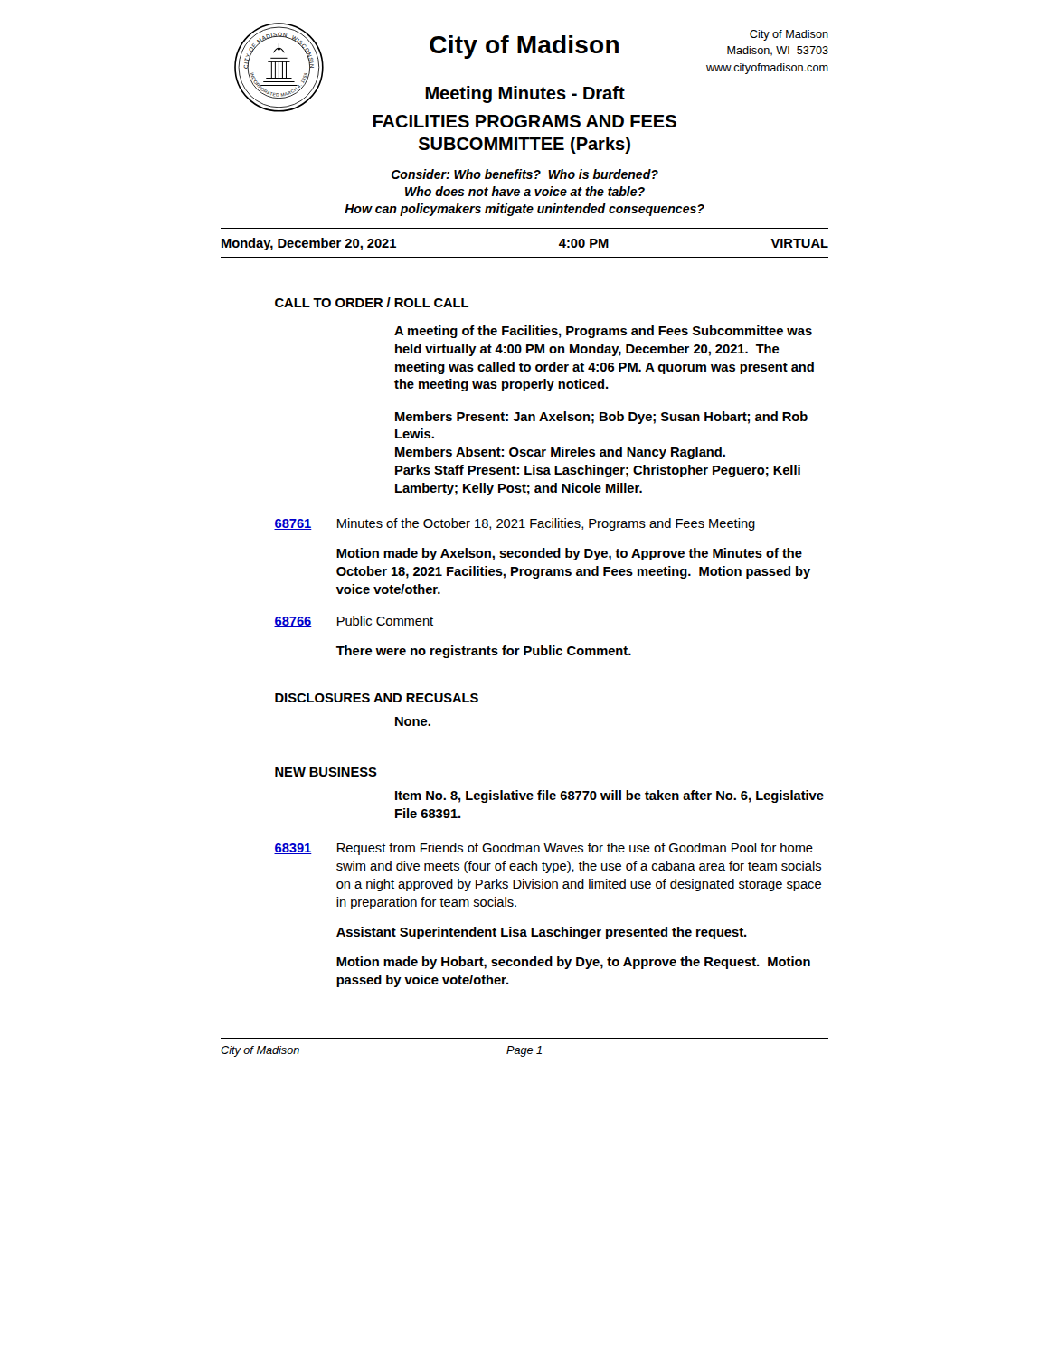CITY OF MADISON, WISCONSIN INCORPORATED MARCH 4, 1856
City of Madison
Madison, WI 53703
www.cityofmadison.com
City of Madison
Meeting Minutes - Draft
FACILITIES PROGRAMS AND FEES
SUBCOMMITTEE (Parks)
Consider: Who benefits? Who is burdened?
Who does not have a voice at the table?
How can policymakers mitigate unintended consequences?
Monday, December 20, 2021
4:00 PM
VIRTUAL
CALL TO ORDER / ROLL CALL
A meeting of the Facilities, Programs and Fees Subcommittee was held virtually at 4:00 PM on Monday, December 20, 2021. The meeting was called to order at 4:06 PM. A quorum was present and the meeting was properly noticed.
Members Present: Jan Axelson; Bob Dye; Susan Hobart; and Rob Lewis.
Members Absent: Oscar Mireles and Nancy Ragland.
Parks Staff Present: Lisa Laschinger; Christopher Peguero; Kelli Lamberty; Kelly Post; and Nicole Miller.
68761
Minutes of the October 18, 2021 Facilities, Programs and Fees Meeting
Motion made by Axelson, seconded by Dye, to Approve the Minutes of the October 18, 2021 Facilities, Programs and Fees meeting. Motion passed by voice vote/other.
68766
Public Comment
There were no registrants for Public Comment.
DISCLOSURES AND RECUSALS
None.
NEW BUSINESS
Item No. 8, Legislative file 68770 will be taken after No. 6, Legislative File 68391.
68391
Request from Friends of Goodman Waves for the use of Goodman Pool for home swim and dive meets (four of each type), the use of a cabana area for team socials on a night approved by Parks Division and limited use of designated storage space in preparation for team socials.
Assistant Superintendent Lisa Laschinger presented the request.
Motion made by Hobart, seconded by Dye, to Approve the Request. Motion passed by voice vote/other.
City of Madison
Page 1